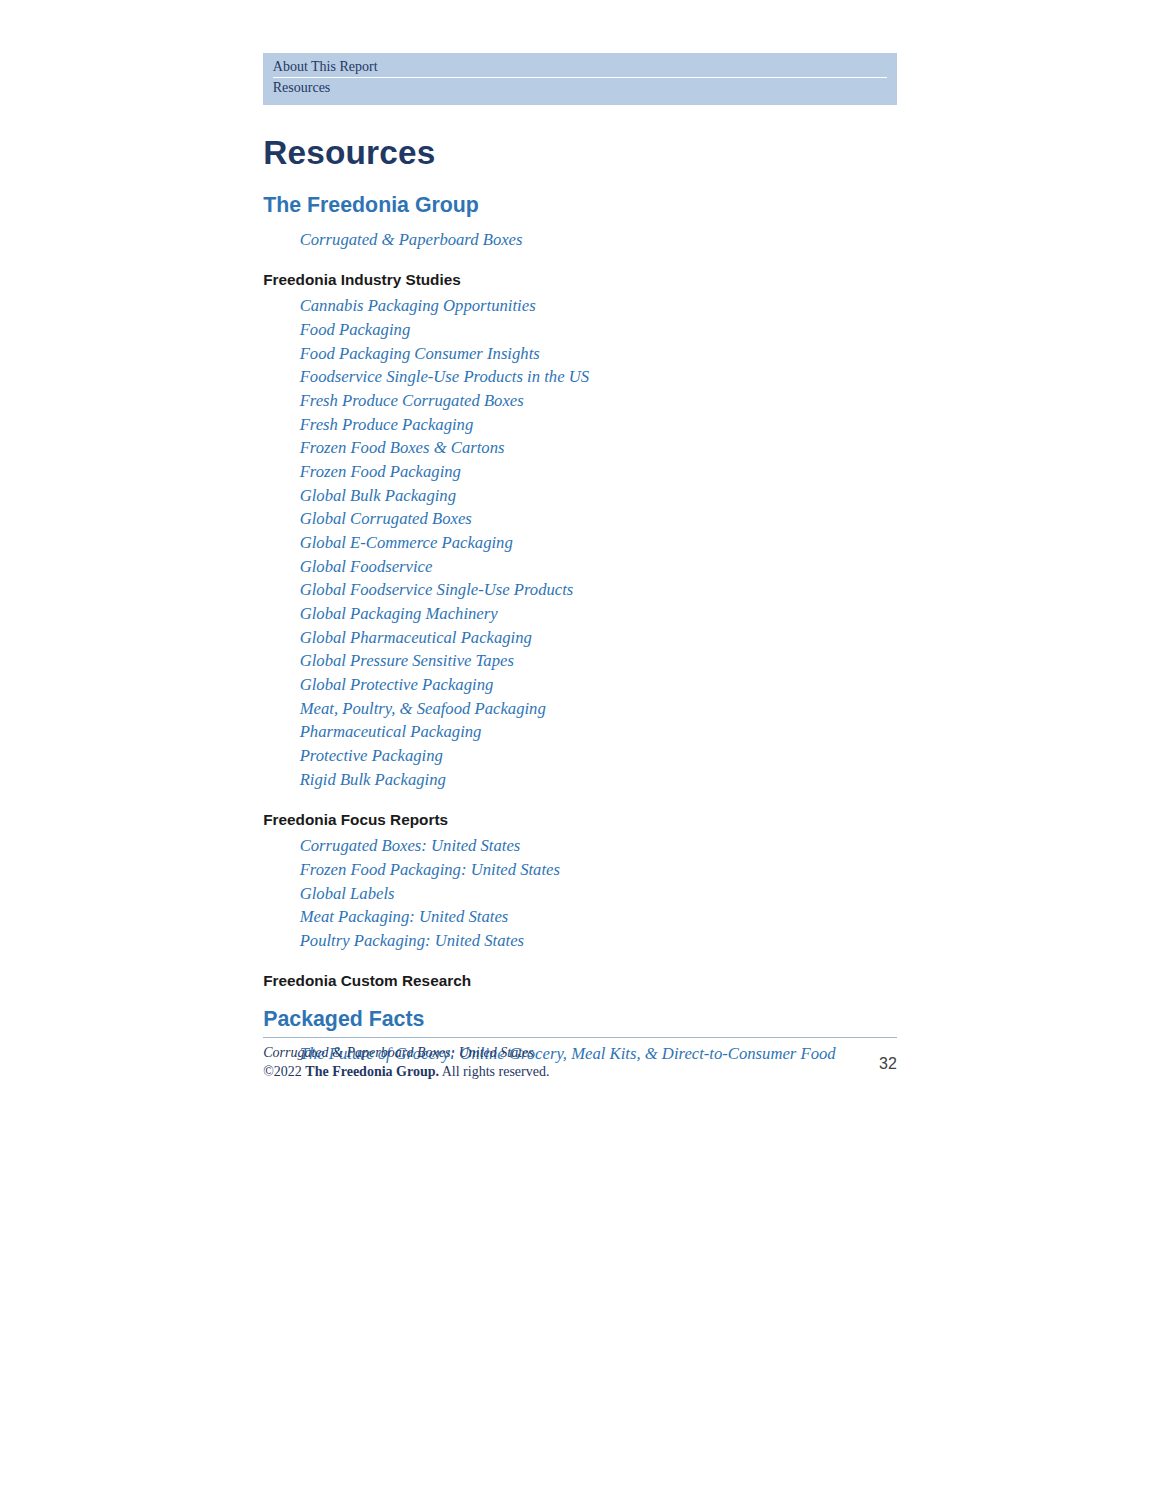About This Report
Resources
Resources
The Freedonia Group
Corrugated & Paperboard Boxes
Freedonia Industry Studies
Cannabis Packaging Opportunities
Food Packaging
Food Packaging Consumer Insights
Foodservice Single-Use Products in the US
Fresh Produce Corrugated Boxes
Fresh Produce Packaging
Frozen Food Boxes & Cartons
Frozen Food Packaging
Global Bulk Packaging
Global Corrugated Boxes
Global E-Commerce Packaging
Global Foodservice
Global Foodservice Single-Use Products
Global Packaging Machinery
Global Pharmaceutical Packaging
Global Pressure Sensitive Tapes
Global Protective Packaging
Meat, Poultry, & Seafood Packaging
Pharmaceutical Packaging
Protective Packaging
Rigid Bulk Packaging
Freedonia Focus Reports
Corrugated Boxes: United States
Frozen Food Packaging: United States
Global Labels
Meat Packaging: United States
Poultry Packaging: United States
Freedonia Custom Research
Packaged Facts
The Future of Grocery: Online Grocery, Meal Kits, & Direct-to-Consumer Food
Corrugated & Paperboard Boxes: United States
©2022 The Freedonia Group. All rights reserved.
32